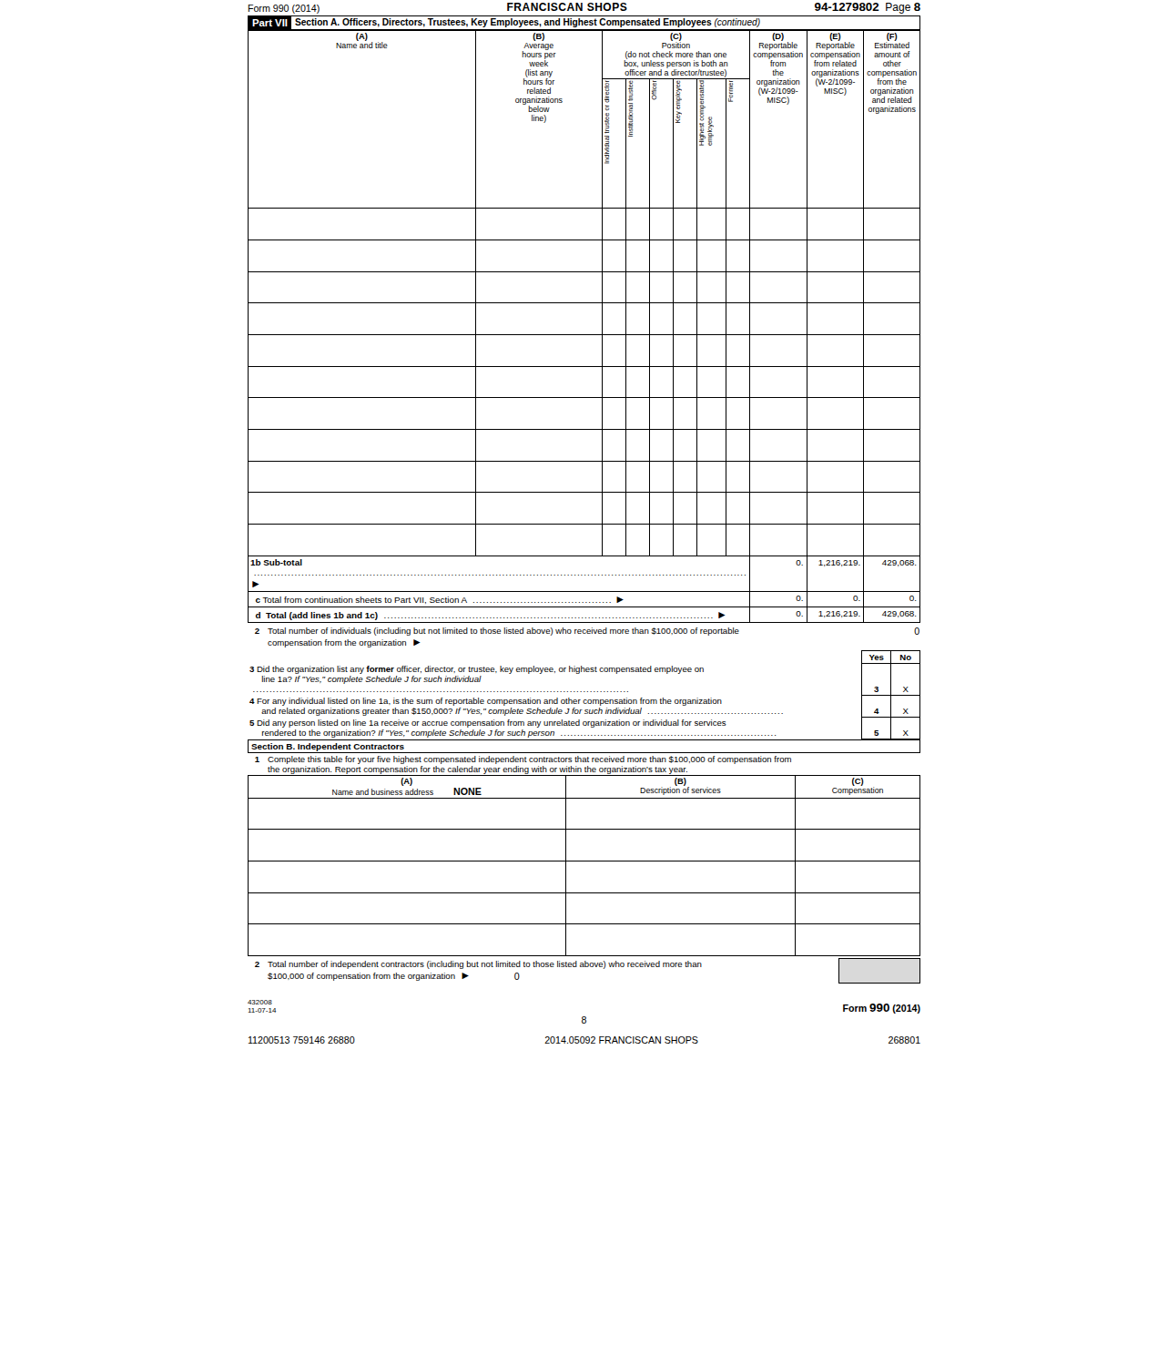Form 990 (2014)
FRANCISCAN SHOPS
94-1279802 Page 8
Part VII
Section A. Officers, Directors, Trustees, Key Employees, and Highest Compensated Employees (continued)
| (A) Name and title | (B) Average hours per week (list any hours for related organizations below line) | (C) Position (do not check more than one box, unless person is both an officer and a director/trustee) | (D) Reportable compensation from the organization (W-2/1099-MISC) | (E) Reportable compensation from related organizations (W-2/1099-MISC) | (F) Estimated amount of other compensation from the organization and related organizations |
| Individual trustee or director | Institutional trustee | Officer | Key employee | Highest compensated employee | Former |
| 1b Sub-total ................................................................................................................................................. ► | 0. | 1,216,219. | 429,068. |
| c Total from continuation sheets to Part VII, Section A ......................................... ► | 0. | 0. | 0. |
| d Total (add lines 1b and 1c) ................................................................................................. ► | 0. | 1,216,219. | 429,068. |
| 2 | Total number of individuals (including but not limited to those listed above) who received more than $100,000 of reportable compensation from the organization ► | | 0 |
| | Yes | No |
| 3 Did the organization list any former officer, director, or trustee, key employee, or highest compensated employee on line 1a? If "Yes," complete Schedule J for such individual ................................................................................................................. | 3 | X |
| 4 For any individual listed on line 1a, is the sum of reportable compensation and other compensation from the organization and related organizations greater than $150,000? If "Yes," complete Schedule J for such individual ......................................... | 4 | X |
| 5 Did any person listed on line 1a receive or accrue compensation from any unrelated organization or individual for services rendered to the organization? If "Yes," complete Schedule J for such person ................................................................. | 5 | X |
Section B. Independent Contractors
| 1 | Complete this table for your five highest compensated independent contractors that received more than $100,000 of compensation from the organization. Report compensation for the calendar year ending with or within the organization's tax year. |
| (A) Name and business address NONE | (B) Description of services | (C) Compensation |
| 2 | Total number of independent contractors (including but not limited to those listed above) who received more than $100,000 of compensation from the organization ► | |
0
432008
11-07-14
Form 990 (2014)
8
11200513 759146 26880
2014.05092 FRANCISCAN SHOPS
268801